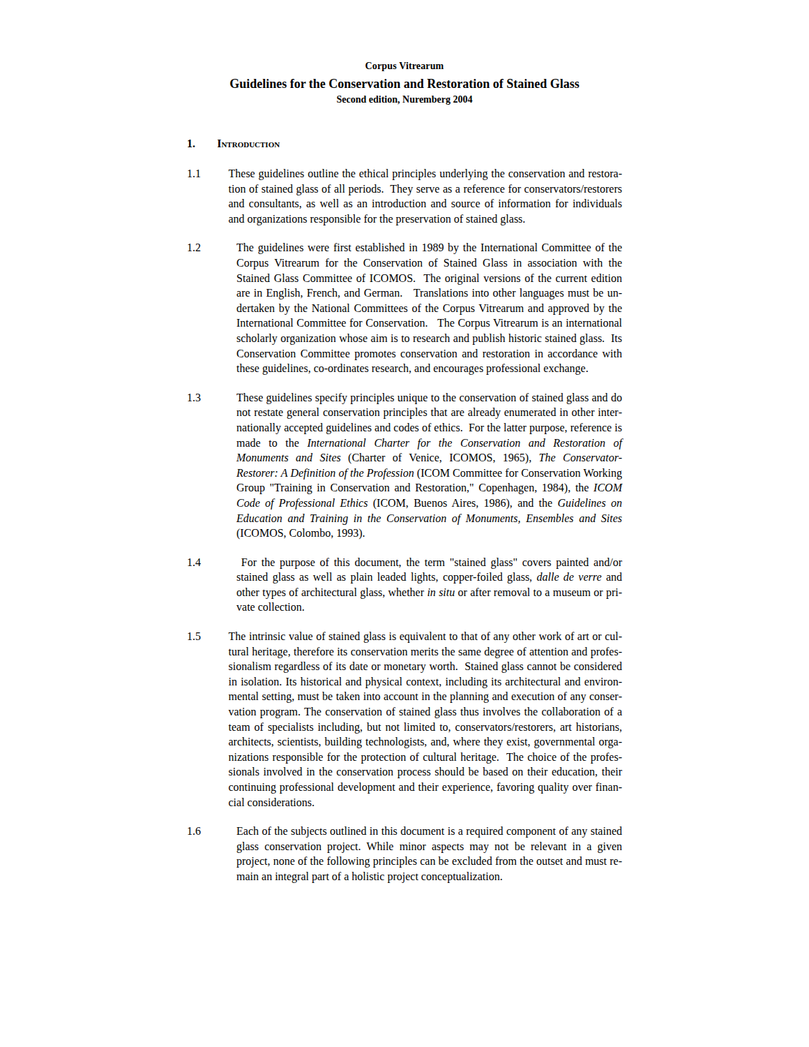Corpus Vitrearum
Guidelines for the Conservation and Restoration of Stained Glass
Second edition, Nuremberg 2004
1. Introduction
1.1
These guidelines outline the ethical principles underlying the conservation and restoration of stained glass of all periods. They serve as a reference for conservators/restorers and consultants, as well as an introduction and source of information for individuals and organizations responsible for the preservation of stained glass.
1.2
The guidelines were first established in 1989 by the International Committee of the Corpus Vitrearum for the Conservation of Stained Glass in association with the Stained Glass Committee of ICOMOS. The original versions of the current edition are in English, French, and German. Translations into other languages must be undertaken by the National Committees of the Corpus Vitrearum and approved by the International Committee for Conservation. The Corpus Vitrearum is an international scholarly organization whose aim is to research and publish historic stained glass. Its Conservation Committee promotes conservation and restoration in accordance with these guidelines, co-ordinates research, and encourages professional exchange.
1.3
These guidelines specify principles unique to the conservation of stained glass and do not restate general conservation principles that are already enumerated in other internationally accepted guidelines and codes of ethics. For the latter purpose, reference is made to the International Charter for the Conservation and Restoration of Monuments and Sites (Charter of Venice, ICOMOS, 1965), The Conservator-Restorer: A Definition of the Profession (ICOM Committee for Conservation Working Group "Training in Conservation and Restoration," Copenhagen, 1984), the ICOM Code of Professional Ethics (ICOM, Buenos Aires, 1986), and the Guidelines on Education and Training in the Conservation of Monuments, Ensembles and Sites (ICOMOS, Colombo, 1993).
1.4
For the purpose of this document, the term "stained glass" covers painted and/or stained glass as well as plain leaded lights, copper-foiled glass, dalle de verre and other types of architectural glass, whether in situ or after removal to a museum or private collection.
1.5
The intrinsic value of stained glass is equivalent to that of any other work of art or cultural heritage, therefore its conservation merits the same degree of attention and professionalism regardless of its date or monetary worth. Stained glass cannot be considered in isolation. Its historical and physical context, including its architectural and environmental setting, must be taken into account in the planning and execution of any conservation program. The conservation of stained glass thus involves the collaboration of a team of specialists including, but not limited to, conservators/restorers, art historians, architects, scientists, building technologists, and, where they exist, governmental organizations responsible for the protection of cultural heritage. The choice of the professionals involved in the conservation process should be based on their education, their continuing professional development and their experience, favoring quality over financial considerations.
1.6
Each of the subjects outlined in this document is a required component of any stained glass conservation project. While minor aspects may not be relevant in a given project, none of the following principles can be excluded from the outset and must remain an integral part of a holistic project conceptualization.